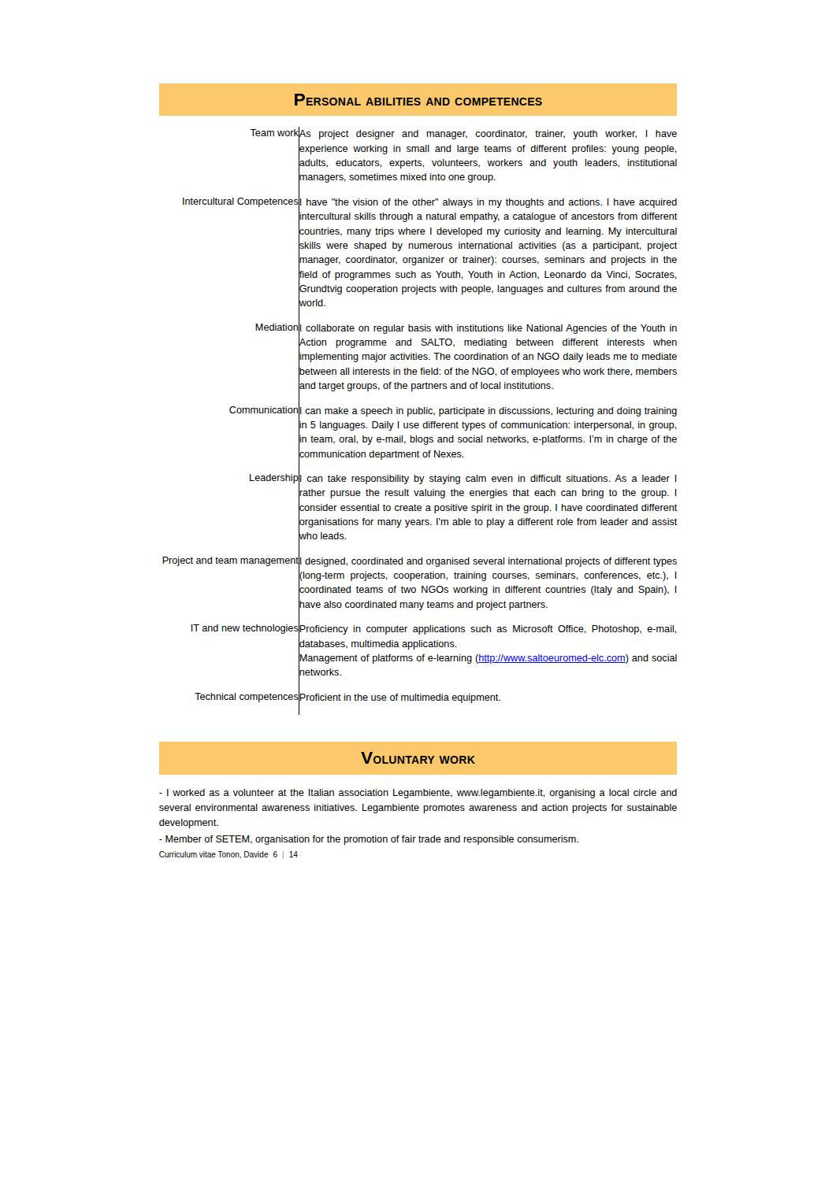Personal abilities and competences
| Team work | As project designer and manager, coordinator, trainer, youth worker, I have experience working in small and large teams of different profiles: young people, adults, educators, experts, volunteers, workers and youth leaders, institutional managers, sometimes mixed into one group. |
| Intercultural Competences | I have "the vision of the other" always in my thoughts and actions. I have acquired intercultural skills through a natural empathy, a catalogue of ancestors from different countries, many trips where I developed my curiosity and learning. My intercultural skills were shaped by numerous international activities (as a participant, project manager, coordinator, organizer or trainer): courses, seminars and projects in the field of programmes such as Youth, Youth in Action, Leonardo da Vinci, Socrates, Grundtvig cooperation projects with people, languages and cultures from around the world. |
| Mediation | I collaborate on regular basis with institutions like National Agencies of the Youth in Action programme and SALTO, mediating between different interests when implementing major activities. The coordination of an NGO daily leads me to mediate between all interests in the field: of the NGO, of employees who work there, members and target groups, of the partners and of local institutions. |
| Communication | I can make a speech in public, participate in discussions, lecturing and doing training in 5 languages. Daily I use different types of communication: interpersonal, in group, in team, oral, by e-mail, blogs and social networks, e-platforms. I’m in charge of the communication department of Nexes. |
| Leadership | I can take responsibility by staying calm even in difficult situations. As a leader I rather pursue the result valuing the energies that each can bring to the group. I consider essential to create a positive spirit in the group. I have coordinated different organisations for many years. I'm able to play a different role from leader and assist who leads. |
| Project and team management | I designed, coordinated and organised several international projects of different types (long-term projects, cooperation, training courses, seminars, conferences, etc.), I coordinated teams of two NGOs working in different countries (Italy and Spain), I have also coordinated many teams and project partners. |
| IT and new technologies | Proficiency in computer applications such as Microsoft Office, Photoshop, e-mail, databases, multimedia applications. Management of platforms of e-learning ( http://www.saltoeuromed-elc.com ) and social networks. |
| Technical competences | Proficient in the use of multimedia equipment. |
Voluntary work
- I worked as a volunteer at the Italian association Legambiente, www.legambiente.it, organising a local circle and several environmental awareness initiatives. Legambiente promotes awareness and action projects for sustainable development.
- Member of SETEM, organisation for the promotion of fair trade and responsible consumerism.
Curriculum vitae Tonon, Davide6|14